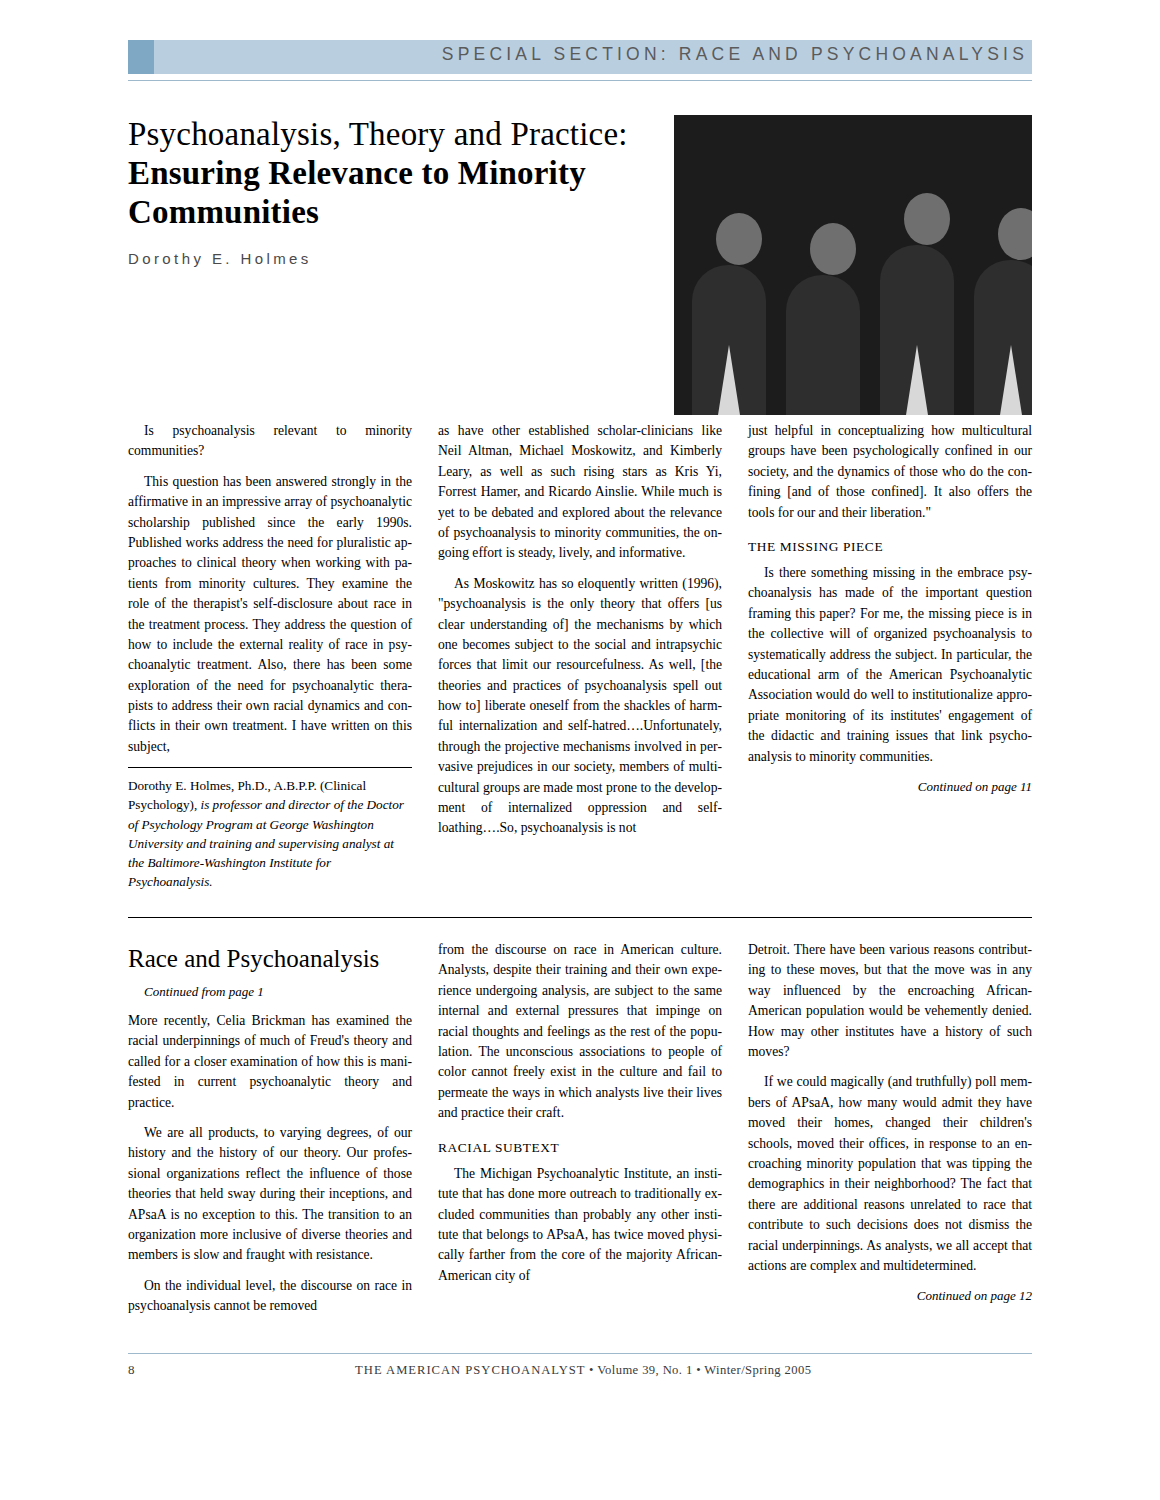SPECIAL SECTION: RACE AND PSYCHOANALYSIS
Psychoanalysis, Theory and Practice: Ensuring Relevance to Minority Communities
Dorothy E. Holmes
Is psychoanalysis relevant to minority communities?
This question has been answered strongly in the affirmative in an impressive array of psychoanalytic scholarship published since the early 1990s. Published works address the need for pluralistic approaches to clinical theory when working with patients from minority cultures. They examine the role of the therapist's self-disclosure about race in the treatment process. They address the question of how to include the external reality of race in psychoanalytic treatment. Also, there has been some exploration of the need for psychoanalytic therapists to address their own racial dynamics and conflicts in their own treatment. I have written on this subject,
Dorothy E. Holmes, Ph.D., A.B.P.P. (Clinical Psychology), is professor and director of the Doctor of Psychology Program at George Washington University and training and supervising analyst at the Baltimore-Washington Institute for Psychoanalysis.
as have other established scholar-clinicians like Neil Altman, Michael Moskowitz, and Kimberly Leary, as well as such rising stars as Kris Yi, Forrest Hamer, and Ricardo Ainslie. While much is yet to be debated and explored about the relevance of psychoanalysis to minority communities, the ongoing effort is steady, lively, and informative.
As Moskowitz has so eloquently written (1996), "psychoanalysis is the only theory that offers [us clear understanding of] the mechanisms by which one becomes subject to the social and intrapsychic forces that limit our resourcefulness. As well, [the theories and practices of psychoanalysis spell out how to] liberate oneself from the shackles of harmful internalization and self-hatred….Unfortunately, through the projective mechanisms involved in pervasive prejudices in our society, members of multicultural groups are made most prone to the development of internalized oppression and self-loathing….So, psychoanalysis is not
just helpful in conceptualizing how multicultural groups have been psychologically confined in our society, and the dynamics of those who do the confining [and of those confined]. It also offers the tools for our and their liberation."
THE MISSING PIECE
Is there something missing in the embrace psychoanalysis has made of the important question framing this paper? For me, the missing piece is in the collective will of organized psychoanalysis to systematically address the subject. In particular, the educational arm of the American Psychoanalytic Association would do well to institutionalize appropriate monitoring of its institutes' engagement of the didactic and training issues that link psychoanalysis to minority communities.
Continued on page 11
Race and Psychoanalysis
Continued from page 1
More recently, Celia Brickman has examined the racial underpinnings of much of Freud's theory and called for a closer examination of how this is manifested in current psychoanalytic theory and practice.
We are all products, to varying degrees, of our history and the history of our theory. Our professional organizations reflect the influence of those theories that held sway during their inceptions, and APsaA is no exception to this. The transition to an organization more inclusive of diverse theories and members is slow and fraught with resistance.
On the individual level, the discourse on race in psychoanalysis cannot be removed
from the discourse on race in American culture. Analysts, despite their training and their own experience undergoing analysis, are subject to the same internal and external pressures that impinge on racial thoughts and feelings as the rest of the population. The unconscious associations to people of color cannot freely exist in the culture and fail to permeate the ways in which analysts live their lives and practice their craft.
RACIAL SUBTEXT
The Michigan Psychoanalytic Institute, an institute that has done more outreach to traditionally excluded communities than probably any other institute that belongs to APsaA, has twice moved physically farther from the core of the majority African-American city of
Detroit. There have been various reasons contributing to these moves, but that the move was in any way influenced by the encroaching African-American population would be vehemently denied. How may other institutes have a history of such moves?
If we could magically (and truthfully) poll members of APsaA, how many would admit they have moved their homes, changed their children's schools, moved their offices, in response to an encroaching minority population that was tipping the demographics in their neighborhood? The fact that there are additional reasons unrelated to race that contribute to such decisions does not dismiss the racial underpinnings. As analysts, we all accept that actions are complex and multidetermined.
Continued on page 12
8
THE AMERICAN PSYCHOANALYST • Volume 39, No. 1 • Winter/Spring 2005